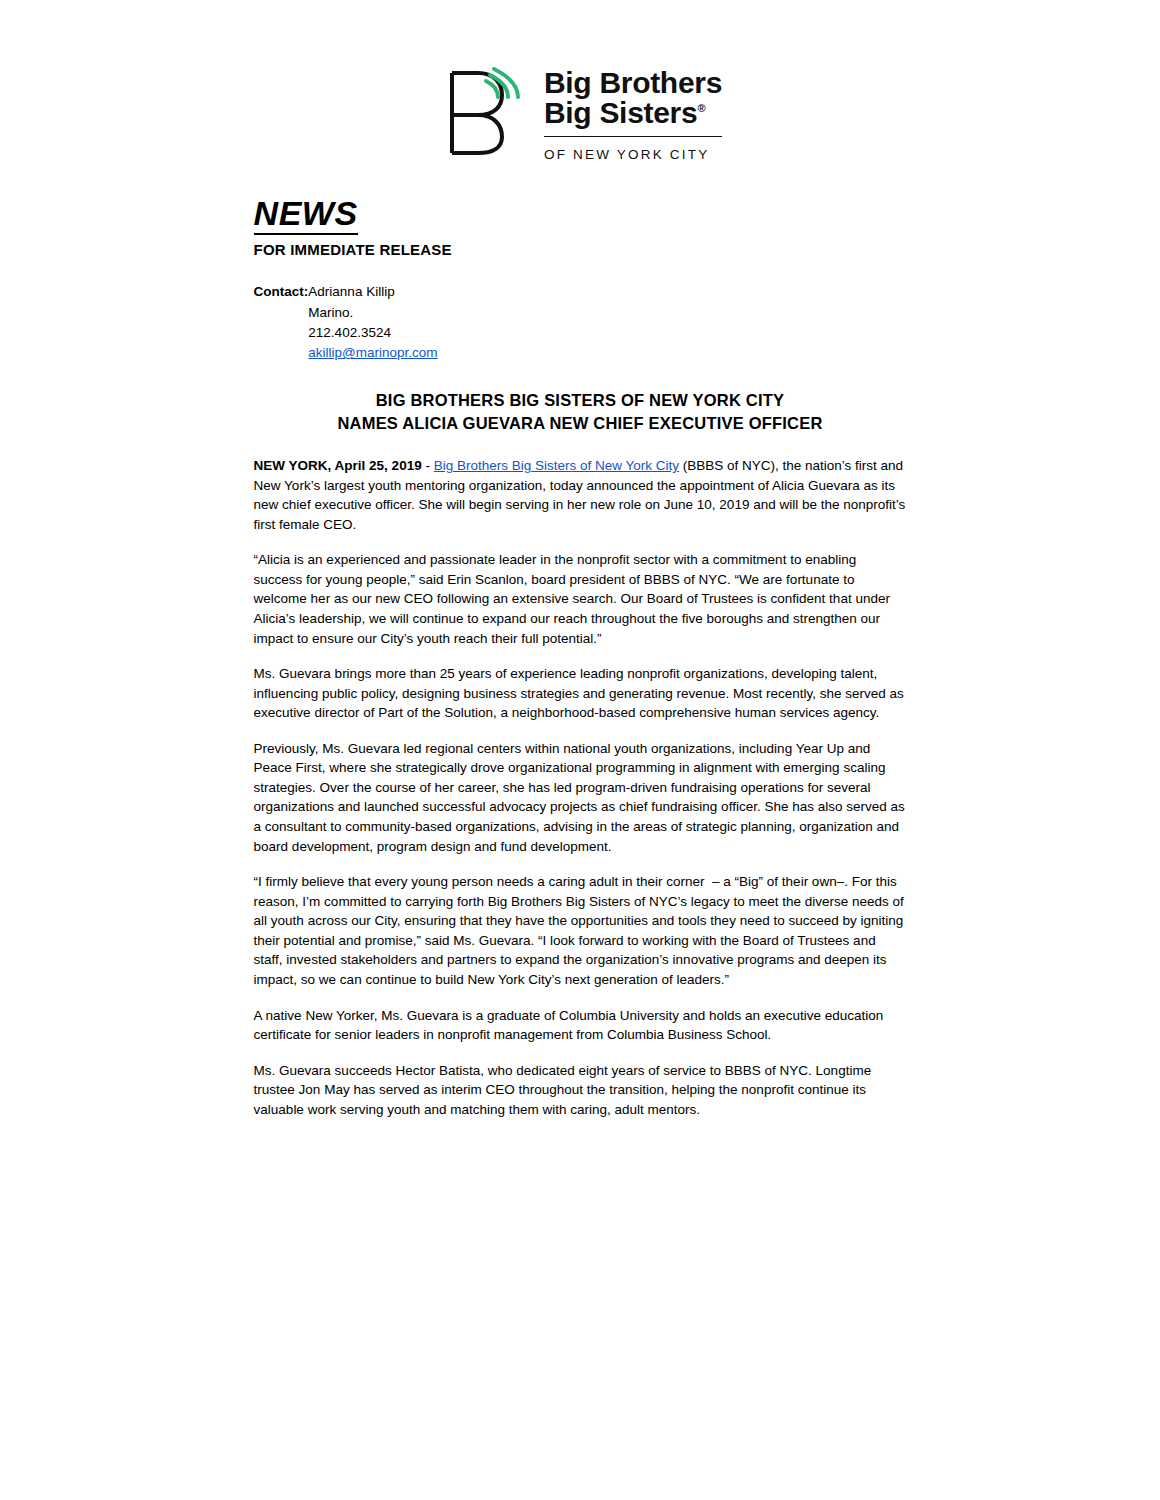| | Big Brothers Big Sisters ® OF NEW YORK CITY |
NEWS
FOR IMMEDIATE RELEASE
| Contact: | Adrianna Killip Marino. 212.402.3524 akillip@marinopr.com |
BIG BROTHERS BIG SISTERS OF NEW YORK CITY
NAMES ALICIA GUEVARA NEW CHIEF EXECUTIVE OFFICER
NEW YORK, April 25, 2019 - Big Brothers Big Sisters of New York City (BBBS of NYC), the nation’s first and New York’s largest youth mentoring organization, today announced the appointment of Alicia Guevara as its new chief executive officer. She will begin serving in her new role on June 10, 2019 and will be the nonprofit’s first female CEO.
“Alicia is an experienced and passionate leader in the nonprofit sector with a commitment to enabling success for young people,” said Erin Scanlon, board president of BBBS of NYC. “We are fortunate to welcome her as our new CEO following an extensive search. Our Board of Trustees is confident that under Alicia’s leadership, we will continue to expand our reach throughout the five boroughs and strengthen our impact to ensure our City’s youth reach their full potential.”
Ms. Guevara brings more than 25 years of experience leading nonprofit organizations, developing talent, influencing public policy, designing business strategies and generating revenue. Most recently, she served as executive director of Part of the Solution, a neighborhood-based comprehensive human services agency.
Previously, Ms. Guevara led regional centers within national youth organizations, including Year Up and Peace First, where she strategically drove organizational programming in alignment with emerging scaling strategies. Over the course of her career, she has led program-driven fundraising operations for several organizations and launched successful advocacy projects as chief fundraising officer. She has also served as a consultant to community-based organizations, advising in the areas of strategic planning, organization and board development, program design and fund development.
“I firmly believe that every young person needs a caring adult in their corner – a “Big” of their own–. For this reason, I’m committed to carrying forth Big Brothers Big Sisters of NYC’s legacy to meet the diverse needs of all youth across our City, ensuring that they have the opportunities and tools they need to succeed by igniting their potential and promise,” said Ms. Guevara. “I look forward to working with the Board of Trustees and staff, invested stakeholders and partners to expand the organization’s innovative programs and deepen its impact, so we can continue to build New York City’s next generation of leaders.”
A native New Yorker, Ms. Guevara is a graduate of Columbia University and holds an executive education certificate for senior leaders in nonprofit management from Columbia Business School.
Ms. Guevara succeeds Hector Batista, who dedicated eight years of service to BBBS of NYC. Longtime trustee Jon May has served as interim CEO throughout the transition, helping the nonprofit continue its valuable work serving youth and matching them with caring, adult mentors.